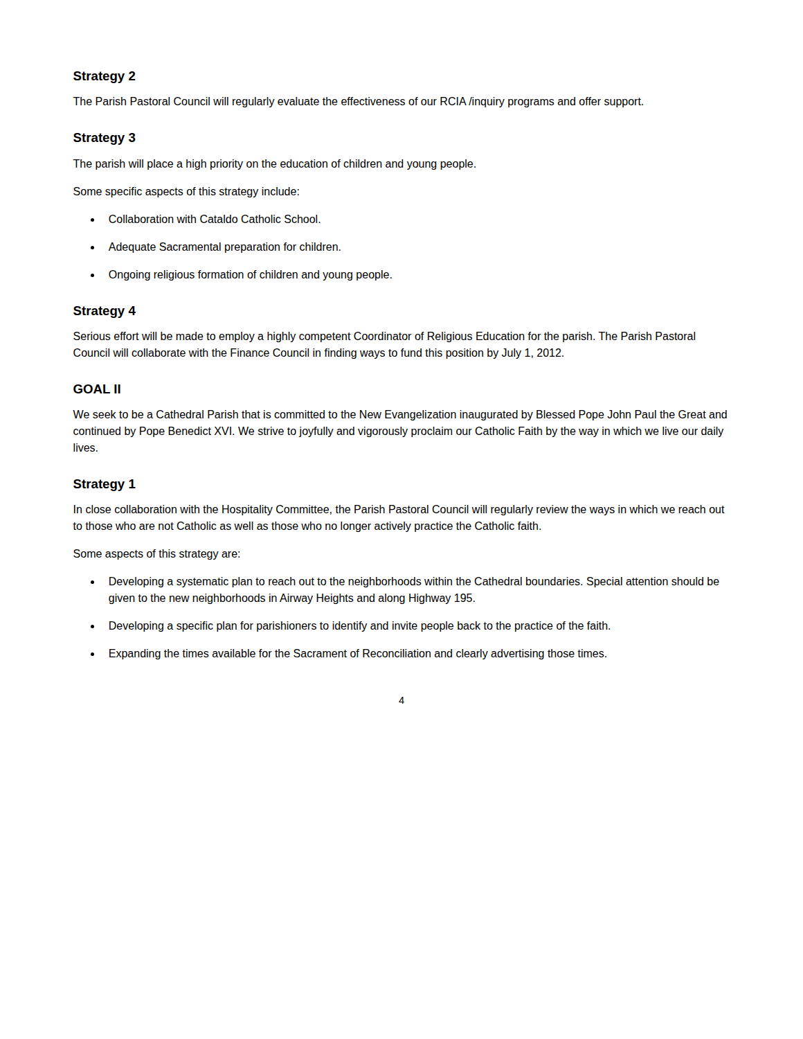Strategy 2
The Parish Pastoral Council will regularly evaluate the effectiveness of our RCIA /inquiry programs and offer support.
Strategy 3
The parish will place a high priority on the education of children and young people.
Some specific aspects of this strategy include:
Collaboration with Cataldo Catholic School.
Adequate Sacramental preparation for children.
Ongoing religious formation of children and young people.
Strategy 4
Serious effort will be made to employ a highly competent Coordinator of Religious Education for the parish. The Parish Pastoral Council will collaborate with the Finance Council in finding ways to fund this position by July 1, 2012.
GOAL II
We seek to be a Cathedral Parish that is committed to the New Evangelization inaugurated by Blessed Pope John Paul the Great and continued by Pope Benedict XVI. We strive to joyfully and vigorously proclaim our Catholic Faith by the way in which we live our daily lives.
Strategy 1
In close collaboration with the Hospitality Committee, the Parish Pastoral Council will regularly review the ways in which we reach out to those who are not Catholic as well as those who no longer actively practice the Catholic faith.
Some aspects of this strategy are:
Developing a systematic plan to reach out to the neighborhoods within the Cathedral boundaries. Special attention should be given to the new neighborhoods in Airway Heights and along Highway 195.
Developing a specific plan for parishioners to identify and invite people back to the practice of the faith.
Expanding the times available for the Sacrament of Reconciliation and clearly advertising those times.
4